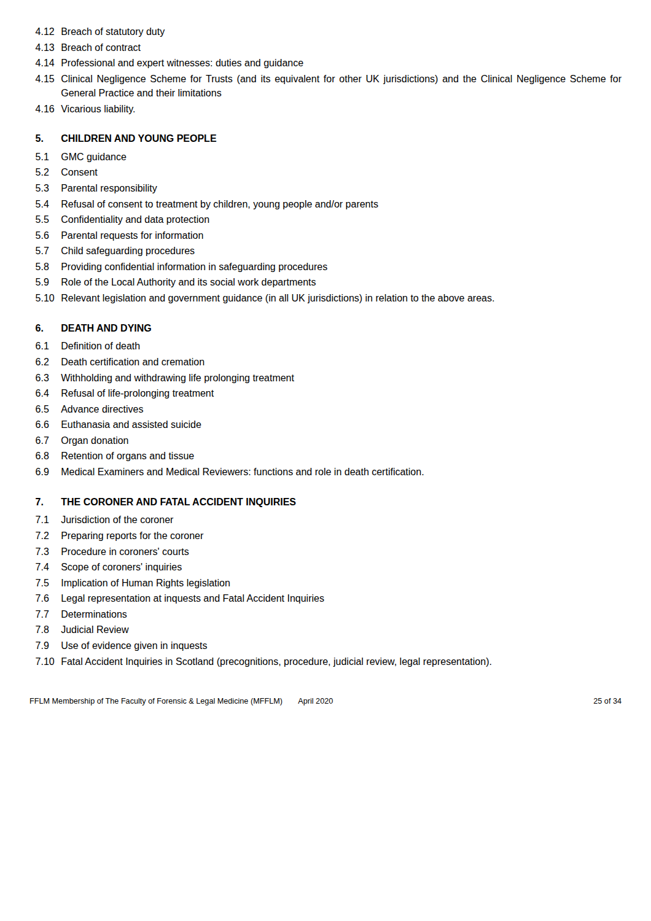4.12 Breach of statutory duty
4.13 Breach of contract
4.14 Professional and expert witnesses: duties and guidance
4.15 Clinical Negligence Scheme for Trusts (and its equivalent for other UK jurisdictions) and the Clinical Negligence Scheme for General Practice and their limitations
4.16 Vicarious liability.
5. CHILDREN AND YOUNG PEOPLE
5.1 GMC guidance
5.2 Consent
5.3 Parental responsibility
5.4 Refusal of consent to treatment by children, young people and/or parents
5.5 Confidentiality and data protection
5.6 Parental requests for information
5.7 Child safeguarding procedures
5.8 Providing confidential information in safeguarding procedures
5.9 Role of the Local Authority and its social work departments
5.10 Relevant legislation and government guidance (in all UK jurisdictions) in relation to the above areas.
6. DEATH AND DYING
6.1 Definition of death
6.2 Death certification and cremation
6.3 Withholding and withdrawing life prolonging treatment
6.4 Refusal of life-prolonging treatment
6.5 Advance directives
6.6 Euthanasia and assisted suicide
6.7 Organ donation
6.8 Retention of organs and tissue
6.9 Medical Examiners and Medical Reviewers: functions and role in death certification.
7. THE CORONER AND FATAL ACCIDENT INQUIRIES
7.1 Jurisdiction of the coroner
7.2 Preparing reports for the coroner
7.3 Procedure in coroners' courts
7.4 Scope of coroners' inquiries
7.5 Implication of Human Rights legislation
7.6 Legal representation at inquests and Fatal Accident Inquiries
7.7 Determinations
7.8 Judicial Review
7.9 Use of evidence given in inquests
7.10 Fatal Accident Inquiries in Scotland (precognitions, procedure, judicial review, legal representation).
FFLM Membership of The Faculty of Forensic & Legal Medicine (MFFLM) April 2020 25 of 34